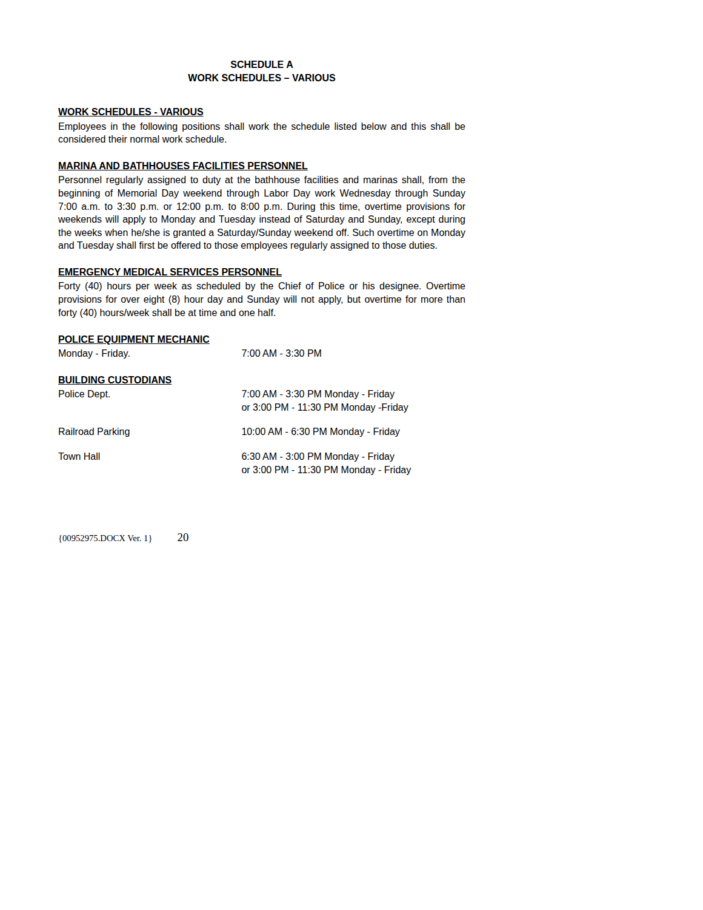SCHEDULE A
WORK SCHEDULES – VARIOUS
WORK SCHEDULES - VARIOUS
Employees in the following positions shall work the schedule listed below and this shall be considered their normal work schedule.
MARINA AND BATHHOUSES FACILITIES PERSONNEL
Personnel regularly assigned to duty at the bathhouse facilities and marinas shall, from the beginning of Memorial Day weekend through Labor Day work Wednesday through Sunday 7:00 a.m. to 3:30 p.m. or 12:00 p.m. to 8:00 p.m. During this time, overtime provisions for weekends will apply to Monday and Tuesday instead of Saturday and Sunday, except during the weeks when he/she is granted a Saturday/Sunday weekend off. Such overtime on Monday and Tuesday shall first be offered to those employees regularly assigned to those duties.
EMERGENCY MEDICAL SERVICES PERSONNEL
Forty (40) hours per week as scheduled by the Chief of Police or his designee. Overtime provisions for over eight (8) hour day and Sunday will not apply, but overtime for more than forty (40) hours/week shall be at time and one half.
POLICE EQUIPMENT MECHANIC
| Monday - Friday. | 7:00 AM - 3:30 PM |
BUILDING CUSTODIANS
| Police Dept. | 7:00 AM - 3:30 PM Monday - Friday or 3:00 PM - 11:30 PM Monday -Friday |
| Railroad Parking | 10:00 AM - 6:30 PM Monday - Friday |
| Town Hall | 6:30 AM - 3:00 PM Monday - Friday or 3:00 PM - 11:30 PM Monday - Friday |
{00952975.DOCX Ver. 1}20